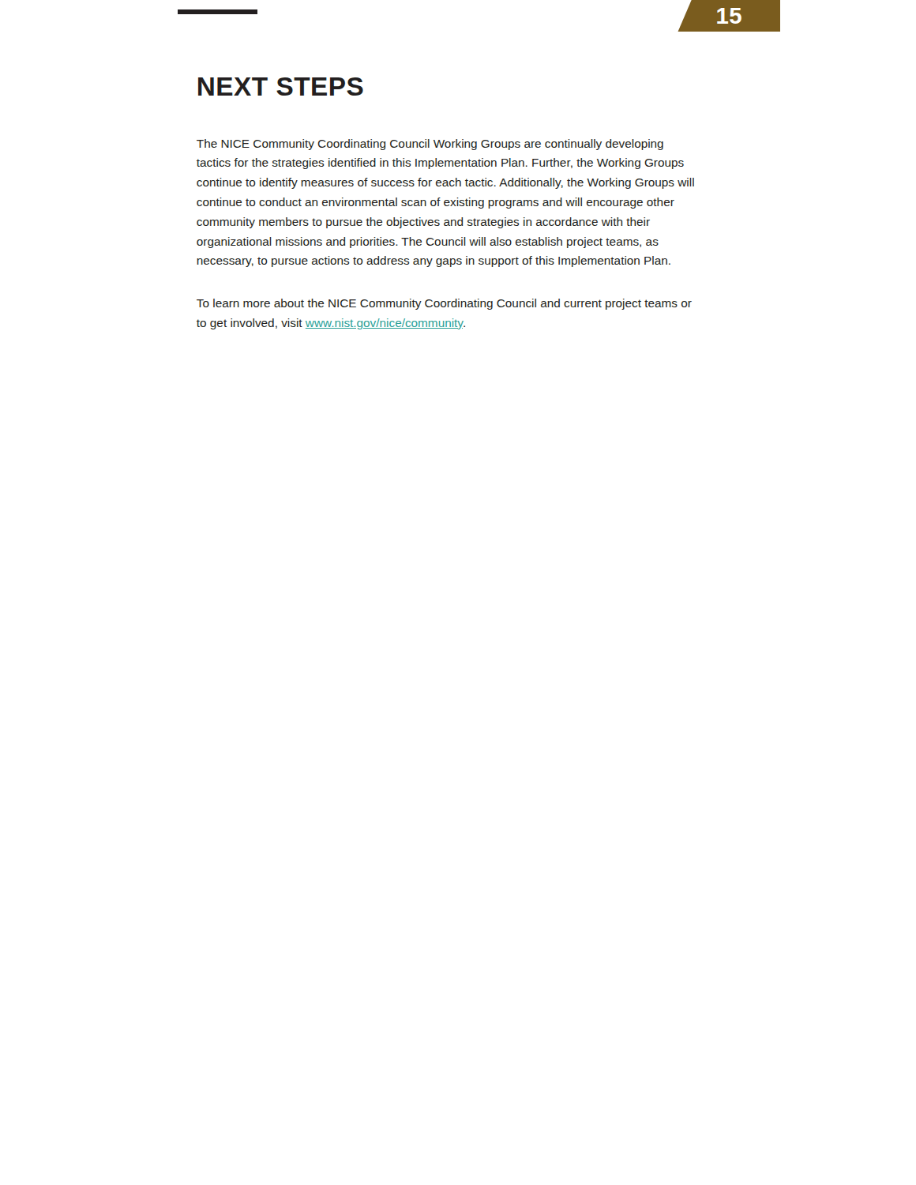15
NEXT STEPS
The NICE Community Coordinating Council Working Groups are continually developing tactics for the strategies identified in this Implementation Plan. Further, the Working Groups continue to identify measures of success for each tactic. Additionally, the Working Groups will continue to conduct an environmental scan of existing programs and will encourage other community members to pursue the objectives and strategies in accordance with their organizational missions and priorities. The Council will also establish project teams, as necessary, to pursue actions to address any gaps in support of this Implementation Plan.
To learn more about the NICE Community Coordinating Council and current project teams or to get involved, visit www.nist.gov/nice/community.